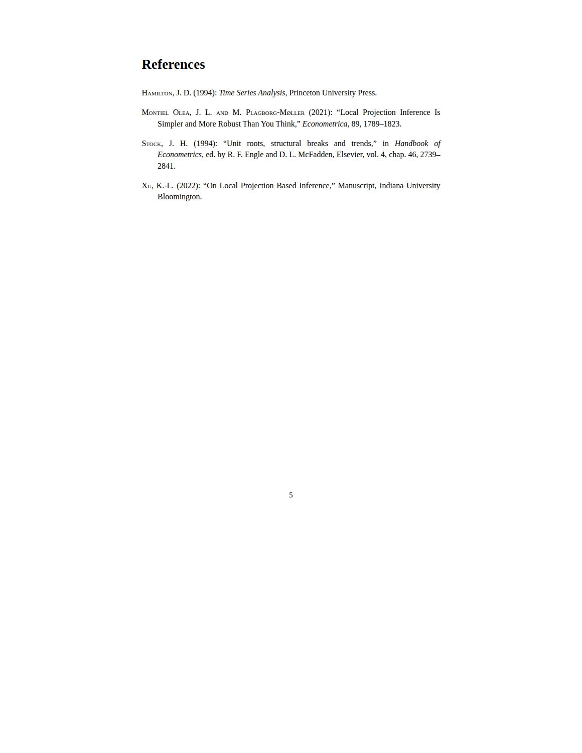References
Hamilton, J. D. (1994): Time Series Analysis, Princeton University Press.
Montiel Olea, J. L. and M. Plagborg-Møller (2021): “Local Projection Inference Is Simpler and More Robust Than You Think,” Econometrica, 89, 1789–1823.
Stock, J. H. (1994): “Unit roots, structural breaks and trends,” in Handbook of Econometrics, ed. by R. F. Engle and D. L. McFadden, Elsevier, vol. 4, chap. 46, 2739–2841.
Xu, K.-L. (2022): “On Local Projection Based Inference,” Manuscript, Indiana University Bloomington.
5